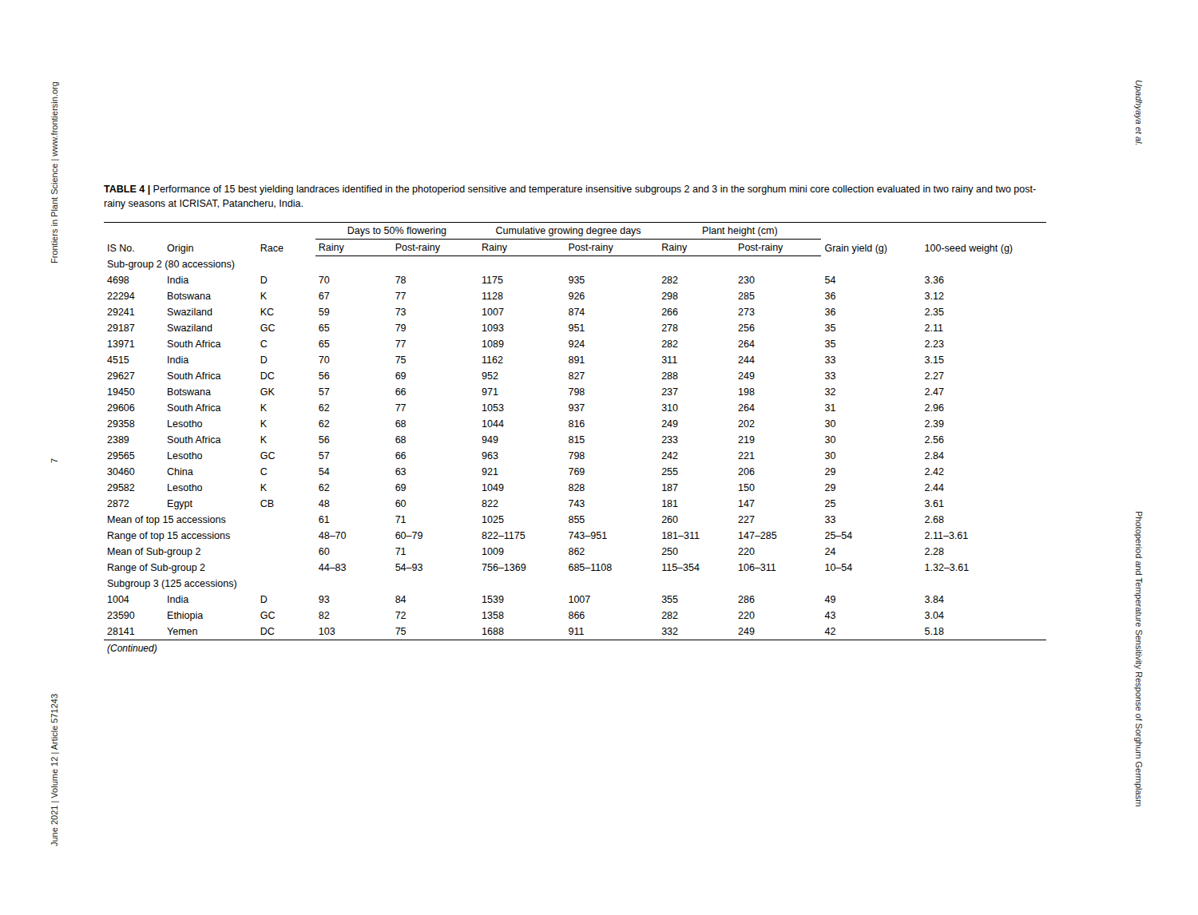Frontiers in Plant Science | www.frontiersin.org
7
June 2021 | Volume 12 | Article 571243
Upadhyaya et al.
Photoperiod and Temperature Sensitivity Response of Sorghum Germplasm
TABLE 4 | Performance of 15 best yielding landraces identified in the photoperiod sensitive and temperature insensitive subgroups 2 and 3 in the sorghum mini core collection evaluated in two rainy and two post-rainy seasons at ICRISAT, Patancheru, India.
| IS No. | Origin | Race | Days to 50% flowering | Cumulative growing degree days | Plant height (cm) | Grain yield (g) | 100-seed weight (g) |
| --- | --- | --- | --- | --- | --- | --- | --- |
| Rainy | Post-rainy | Rainy | Post-rainy | Rainy | Post-rainy |
| Sub-group 2 (80 accessions) |
| 4698 | India | D | 70 | 78 | 1175 | 935 | 282 | 230 | 54 | 3.36 |
| 22294 | Botswana | K | 67 | 77 | 1128 | 926 | 298 | 285 | 36 | 3.12 |
| 29241 | Swaziland | KC | 59 | 73 | 1007 | 874 | 266 | 273 | 36 | 2.35 |
| 29187 | Swaziland | GC | 65 | 79 | 1093 | 951 | 278 | 256 | 35 | 2.11 |
| 13971 | South Africa | C | 65 | 77 | 1089 | 924 | 282 | 264 | 35 | 2.23 |
| 4515 | India | D | 70 | 75 | 1162 | 891 | 311 | 244 | 33 | 3.15 |
| 29627 | South Africa | DC | 56 | 69 | 952 | 827 | 288 | 249 | 33 | 2.27 |
| 19450 | Botswana | GK | 57 | 66 | 971 | 798 | 237 | 198 | 32 | 2.47 |
| 29606 | South Africa | K | 62 | 77 | 1053 | 937 | 310 | 264 | 31 | 2.96 |
| 29358 | Lesotho | K | 62 | 68 | 1044 | 816 | 249 | 202 | 30 | 2.39 |
| 2389 | South Africa | K | 56 | 68 | 949 | 815 | 233 | 219 | 30 | 2.56 |
| 29565 | Lesotho | GC | 57 | 66 | 963 | 798 | 242 | 221 | 30 | 2.84 |
| 30460 | China | C | 54 | 63 | 921 | 769 | 255 | 206 | 29 | 2.42 |
| 29582 | Lesotho | K | 62 | 69 | 1049 | 828 | 187 | 150 | 29 | 2.44 |
| 2872 | Egypt | CB | 48 | 60 | 822 | 743 | 181 | 147 | 25 | 3.61 |
| Mean of top 15 accessions | 61 | 71 | 1025 | 855 | 260 | 227 | 33 | 2.68 |
| Range of top 15 accessions | 48–70 | 60–79 | 822–1175 | 743–951 | 181–311 | 147–285 | 25–54 | 2.11–3.61 |
| Mean of Sub-group 2 | 60 | 71 | 1009 | 862 | 250 | 220 | 24 | 2.28 |
| Range of Sub-group 2 | 44–83 | 54–93 | 756–1369 | 685–1108 | 115–354 | 106–311 | 10–54 | 1.32–3.61 |
| Subgroup 3 (125 accessions) |
| 1004 | India | D | 93 | 84 | 1539 | 1007 | 355 | 286 | 49 | 3.84 |
| 23590 | Ethiopia | GC | 82 | 72 | 1358 | 866 | 282 | 220 | 43 | 3.04 |
| 28141 | Yemen | DC | 103 | 75 | 1688 | 911 | 332 | 249 | 42 | 5.18 |
| (Continued) |